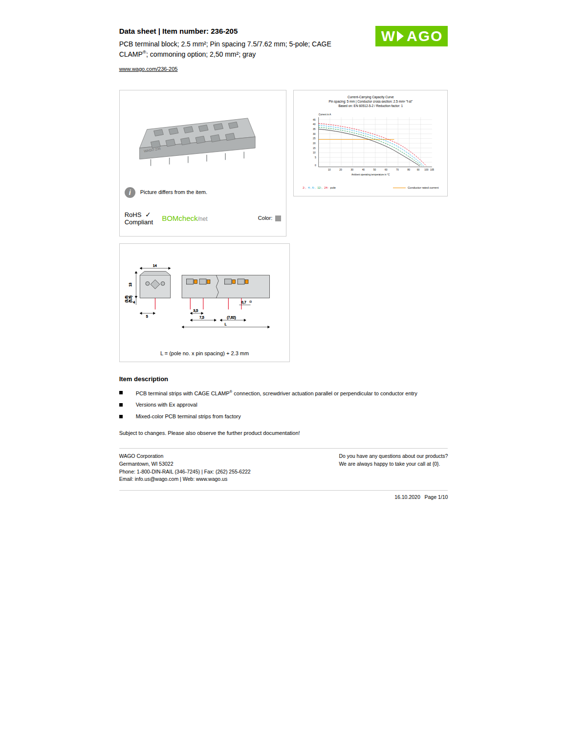Data sheet | Item number: 236-205
PCB terminal block; 2.5 mm²; Pin spacing 7.5/7.62 mm; 5-pole; CAGE CLAMP®; commoning option; 2,50 mm²; gray
www.wago.com/236-205
W AGO
WAGO 236
i
Picture differs from the item.
RoHS ✓
Compliant
BOMcheck/net
Color:
Current-Carrying Capacity Curve
Pin spacing: 5 mm | Conductor cross-section: 2.5 mm² "f-st"
Based on: EN 60512-5-2 / Reduction factor: 1
45 40 35 30 25 20 15 10 5 0 Current in A 10 20 30 40 50 60 70 80 90 100 105 Ambient operating temperature in °C
2-, 4-, 6-, 12-, 24- pole
Conductor rated current
14 13 (3,6) (5,5) 4 5 3,5 0,7 □ 7,5 (7,62) L
L = (pole no. x pin spacing) + 2.3 mm
Item description
PCB terminal strips with CAGE CLAMP® connection, screwdriver actuation parallel or perpendicular to conductor entry
Versions with Ex approval
Mixed-color PCB terminal strips from factory
Subject to changes. Please also observe the further product documentation!
WAGO Corporation
Germantown, WI 53022
Phone: 1-800-DIN-RAIL (346-7245) | Fax: (262) 255-6222
Email: info.us@wago.com | Web: www.wago.us
Do you have any questions about our products?
We are always happy to take your call at {0}.
16.10.2020 Page 1/10